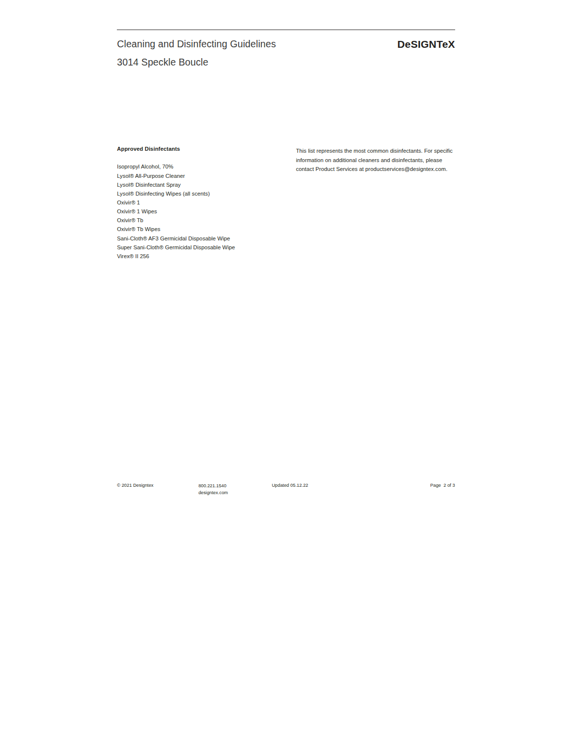Cleaning and Disinfecting Guidelines
3014 Speckle Boucle
De SIGNTe X
Approved Disinfectants
Isopropyl Alcohol, 70%
Lysol® All-Purpose Cleaner
Lysol® Disinfectant Spray
Lysol® Disinfecting Wipes (all scents)
Oxivir® 1
Oxivir® 1 Wipes
Oxivir® Tb
Oxivir® Tb Wipes
Sani-Cloth® AF3 Germicidal Disposable Wipe
Super Sani-Cloth® Germicidal Disposable Wipe
Virex® II 256
This list represents the most common disinfectants. For specific information on additional cleaners and disinfectants, please contact Product Services at productservices@designtex.com.
© 2021 Designtex
800.221.1540
designtex.com
Updated 05.12.22
Page 2 of 3